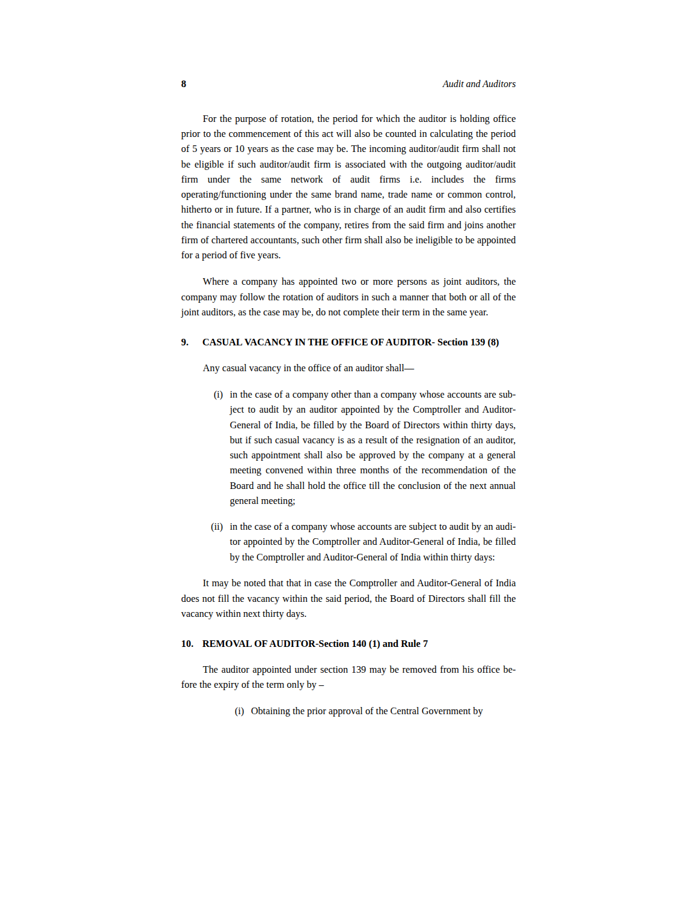8 Audit and Auditors
For the purpose of rotation, the period for which the auditor is holding office prior to the commencement of this act will also be counted in calculating the period of 5 years or 10 years as the case may be. The incoming auditor/audit firm shall not be eligible if such auditor/audit firm is associated with the outgoing auditor/audit firm under the same network of audit firms i.e. includes the firms operating/functioning under the same brand name, trade name or common control, hitherto or in future. If a partner, who is in charge of an audit firm and also certifies the financial statements of the company, retires from the said firm and joins another firm of chartered accountants, such other firm shall also be ineligible to be appointed for a period of five years.
Where a company has appointed two or more persons as joint auditors, the company may follow the rotation of auditors in such a manner that both or all of the joint auditors, as the case may be, do not complete their term in the same year.
9. CASUAL VACANCY IN THE OFFICE OF AUDITOR- Section 139 (8)
Any casual vacancy in the office of an auditor shall—
(i) in the case of a company other than a company whose accounts are subject to audit by an auditor appointed by the Comptroller and Auditor-General of India, be filled by the Board of Directors within thirty days, but if such casual vacancy is as a result of the resignation of an auditor, such appointment shall also be approved by the company at a general meeting convened within three months of the recommendation of the Board and he shall hold the office till the conclusion of the next annual general meeting;
(ii) in the case of a company whose accounts are subject to audit by an auditor appointed by the Comptroller and Auditor-General of India, be filled by the Comptroller and Auditor-General of India within thirty days:
It may be noted that that in case the Comptroller and Auditor-General of India does not fill the vacancy within the said period, the Board of Directors shall fill the vacancy within next thirty days.
10. REMOVAL OF AUDITOR-Section 140 (1) and Rule 7
The auditor appointed under section 139 may be removed from his office before the expiry of the term only by –
(i) Obtaining the prior approval of the Central Government by